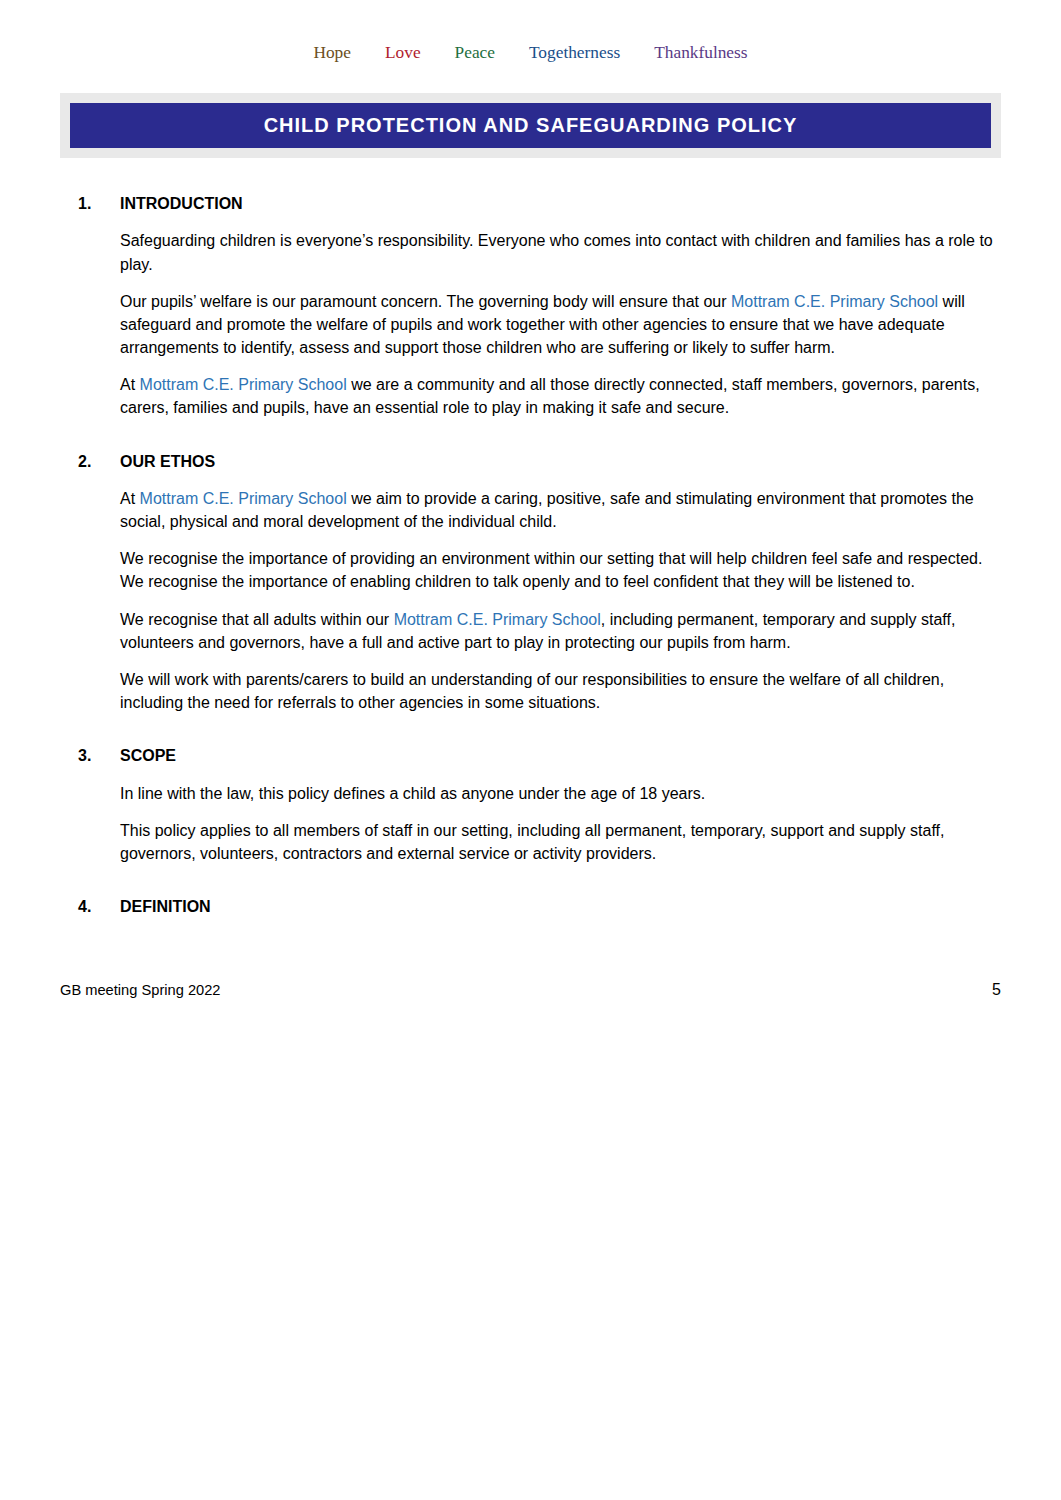Hope Love Peace Togetherness Thankfulness
CHILD PROTECTION AND SAFEGUARDING POLICY
Introduction
Safeguarding children is everyone’s responsibility. Everyone who comes into contact with children and families has a role to play.
Our pupils’ welfare is our paramount concern. The governing body will ensure that our Mottram C.E. Primary School will safeguard and promote the welfare of pupils and work together with other agencies to ensure that we have adequate arrangements to identify, assess and support those children who are suffering or likely to suffer harm.
At Mottram C.E. Primary School we are a community and all those directly connected, staff members, governors, parents, carers, families and pupils, have an essential role to play in making it safe and secure.
Our Ethos
At Mottram C.E. Primary School we aim to provide a caring, positive, safe and stimulating environment that promotes the social, physical and moral development of the individual child.
We recognise the importance of providing an environment within our setting that will help children feel safe and respected. We recognise the importance of enabling children to talk openly and to feel confident that they will be listened to.
We recognise that all adults within our Mottram C.E. Primary School, including permanent, temporary and supply staff, volunteers and governors, have a full and active part to play in protecting our pupils from harm.
We will work with parents/carers to build an understanding of our responsibilities to ensure the welfare of all children, including the need for referrals to other agencies in some situations.
Scope
In line with the law, this policy defines a child as anyone under the age of 18 years.
This policy applies to all members of staff in our setting, including all permanent, temporary, support and supply staff, governors, volunteers, contractors and external service or activity providers.
Definition
GB meeting Spring 2022
5